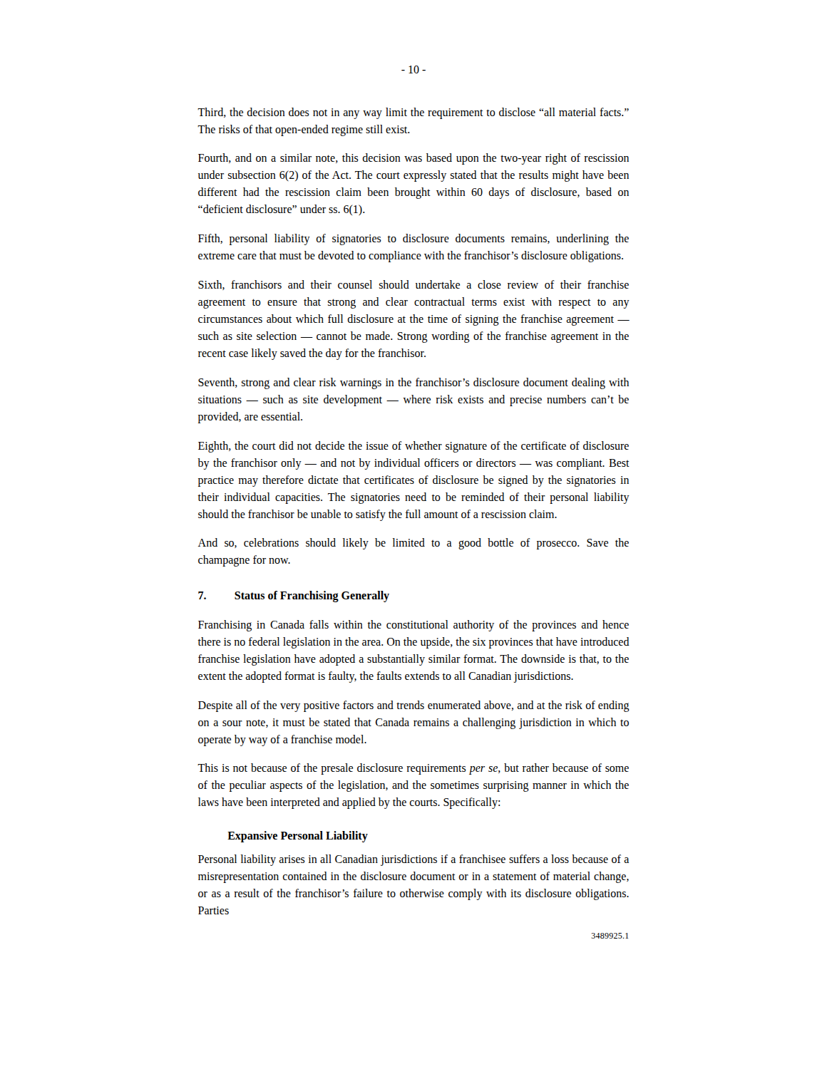- 10 -
Third, the decision does not in any way limit the requirement to disclose “all material facts.” The risks of that open-ended regime still exist.
Fourth, and on a similar note, this decision was based upon the two-year right of rescission under subsection 6(2) of the Act. The court expressly stated that the results might have been different had the rescission claim been brought within 60 days of disclosure, based on “deficient disclosure” under ss. 6(1).
Fifth, personal liability of signatories to disclosure documents remains, underlining the extreme care that must be devoted to compliance with the franchisor’s disclosure obligations.
Sixth, franchisors and their counsel should undertake a close review of their franchise agreement to ensure that strong and clear contractual terms exist with respect to any circumstances about which full disclosure at the time of signing the franchise agreement — such as site selection — cannot be made. Strong wording of the franchise agreement in the recent case likely saved the day for the franchisor.
Seventh, strong and clear risk warnings in the franchisor’s disclosure document dealing with situations — such as site development — where risk exists and precise numbers can’t be provided, are essential.
Eighth, the court did not decide the issue of whether signature of the certificate of disclosure by the franchisor only — and not by individual officers or directors — was compliant. Best practice may therefore dictate that certificates of disclosure be signed by the signatories in their individual capacities. The signatories need to be reminded of their personal liability should the franchisor be unable to satisfy the full amount of a rescission claim.
And so, celebrations should likely be limited to a good bottle of prosecco. Save the champagne for now.
7. Status of Franchising Generally
Franchising in Canada falls within the constitutional authority of the provinces and hence there is no federal legislation in the area. On the upside, the six provinces that have introduced franchise legislation have adopted a substantially similar format. The downside is that, to the extent the adopted format is faulty, the faults extends to all Canadian jurisdictions.
Despite all of the very positive factors and trends enumerated above, and at the risk of ending on a sour note, it must be stated that Canada remains a challenging jurisdiction in which to operate by way of a franchise model.
This is not because of the presale disclosure requirements per se, but rather because of some of the peculiar aspects of the legislation, and the sometimes surprising manner in which the laws have been interpreted and applied by the courts. Specifically:
Expansive Personal Liability
Personal liability arises in all Canadian jurisdictions if a franchisee suffers a loss because of a misrepresentation contained in the disclosure document or in a statement of material change, or as a result of the franchisor’s failure to otherwise comply with its disclosure obligations. Parties
3489925.1